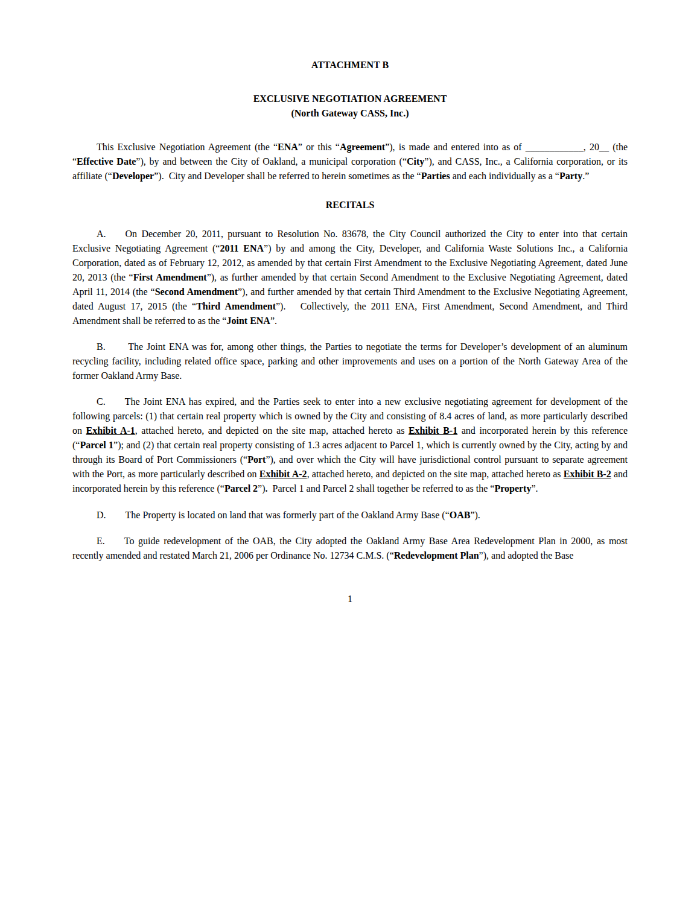ATTACHMENT B
EXCLUSIVE NEGOTIATION AGREEMENT
(North Gateway CASS, Inc.)
This Exclusive Negotiation Agreement (the “ENA” or this “Agreement”), is made and entered into as of ____________, 20__ (the “Effective Date”), by and between the City of Oakland, a municipal corporation (“City”), and CASS, Inc., a California corporation, or its affiliate (“Developer”). City and Developer shall be referred to herein sometimes as the “Parties and each individually as a “Party.”
RECITALS
A.  On December 20, 2011, pursuant to Resolution No. 83678, the City Council authorized the City to enter into that certain Exclusive Negotiating Agreement (“2011 ENA”) by and among the City, Developer, and California Waste Solutions Inc., a California Corporation, dated as of February 12, 2012, as amended by that certain First Amendment to the Exclusive Negotiating Agreement, dated June 20, 2013 (the “First Amendment”), as further amended by that certain Second Amendment to the Exclusive Negotiating Agreement, dated April 11, 2014 (the “Second Amendment”), and further amended by that certain Third Amendment to the Exclusive Negotiating Agreement, dated August 17, 2015 (the “Third Amendment”).  Collectively, the 2011 ENA, First Amendment, Second Amendment, and Third Amendment shall be referred to as the “Joint ENA”.
B.   The Joint ENA was for, among other things, the Parties to negotiate the terms for Developer’s development of an aluminum recycling facility, including related office space, parking and other improvements and uses on a portion of the North Gateway Area of the former Oakland Army Base.
C.  The Joint ENA has expired, and the Parties seek to enter into a new exclusive negotiating agreement for development of the following parcels: (1) that certain real property which is owned by the City and consisting of 8.4 acres of land, as more particularly described on Exhibit A-1, attached hereto, and depicted on the site map, attached hereto as Exhibit B-1 and incorporated herein by this reference (“Parcel 1”); and (2) that certain real property consisting of 1.3 acres adjacent to Parcel 1, which is currently owned by the City, acting by and through its Board of Port Commissioners (“Port”), and over which the City will have jurisdictional control pursuant to separate agreement with the Port, as more particularly described on Exhibit A-2, attached hereto, and depicted on the site map, attached hereto as Exhibit B-2 and incorporated herein by this reference (“Parcel 2”). Parcel 1 and Parcel 2 shall together be referred to as the “Property”.
D.  The Property is located on land that was formerly part of the Oakland Army Base (“OAB”).
E.  To guide redevelopment of the OAB, the City adopted the Oakland Army Base Area Redevelopment Plan in 2000, as most recently amended and restated March 21, 2006 per Ordinance No. 12734 C.M.S. (“Redevelopment Plan”), and adopted the Base
1